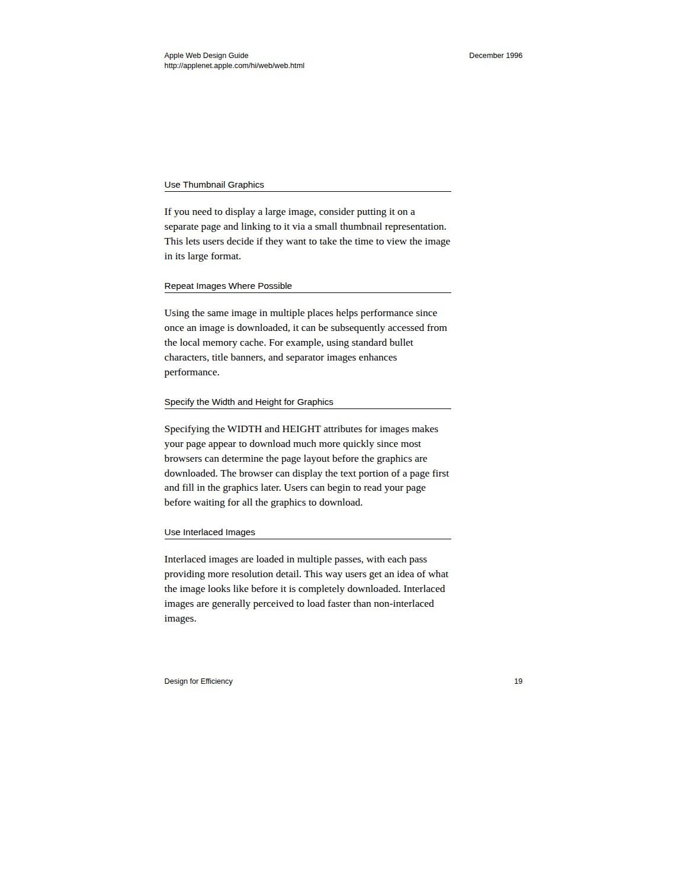Apple Web Design Guide
http://applenet.apple.com/hi/web/web.html
December 1996
Use Thumbnail Graphics
If you need to display a large image, consider putting it on a separate page and linking to it via a small thumbnail representation. This lets users decide if they want to take the time to view the image in its large format.
Repeat Images Where Possible
Using the same image in multiple places helps performance since once an image is downloaded, it can be subsequently accessed from the local memory cache. For example, using standard bullet characters, title banners, and separator images enhances performance.
Specify the Width and Height for Graphics
Specifying the WIDTH and HEIGHT attributes for images makes your page appear to download much more quickly since most browsers can determine the page layout before the graphics are downloaded. The browser can display the text portion of a page first and fill in the graphics later. Users can begin to read your page before waiting for all the graphics to download.
Use Interlaced Images
Interlaced images are loaded in multiple passes, with each pass providing more resolution detail. This way users get an idea of what the image looks like before it is completely downloaded. Interlaced images are generally perceived to load faster than non-interlaced images.
Design for Efficiency 19